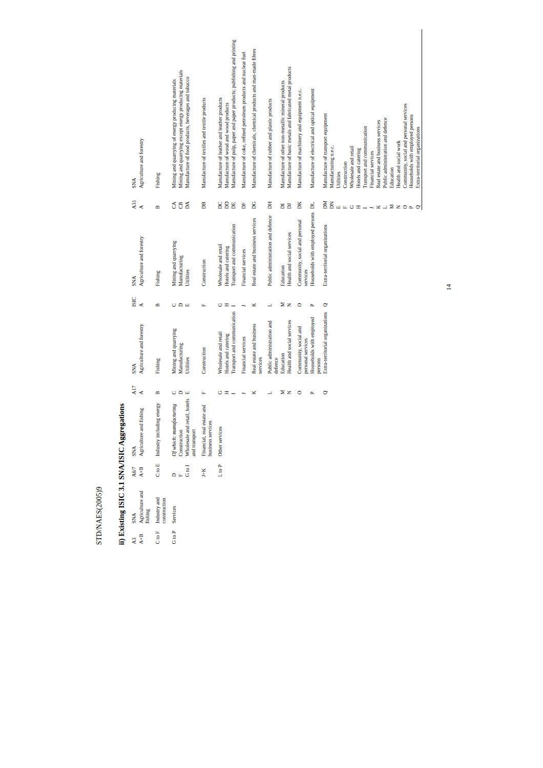STD/NAES(2005)9
ii) Existing ISIC 3.1 SNA/ISIC Aggregations
| A3 | SNA | A6/7 | SNA | A17 | SNA | ISIC | SNA | A31 | SNA |
| --- | --- | --- | --- | --- | --- | --- | --- | --- | --- |
| A+B | Agriculture and fishing | A+B | Agriculture and fishing | A | Agriculture and forestry | A | Agriculture and forestry | A | Agriculture and forestry |
| C to F | Industry and construction | C to E | Industry including energy | B | Fishing | B | Fishing | B | Fishing |
| G to P | Services | D | Of which: manufacturing | C | Mining and quarrying | C | Mining and quarrying | CA | Mining and quarrying of energy producing materials |
| | | F | Construction | D | Manufacturing | D | Manufacturing | CB | Mining and quarrying except energy producing materials |
| | | G to I | Wholesale and retail, hotels and transport | E | Utilities | E | Utilities | DA | Manufacture of food products, beverages and tobacco |
| | | J+K | Financial, real estate and business services | F | Construction | F | Construction | DB | Manufacture of textiles and textile products |
| | | L to P | Other services | G | Wholesale and retail | G | Wholesale and retail | DC | Manufacture of leather and leather products |
| | | | | H | Hotels and catering | H | Hotels and catering | DD | Manufacture of wood and wood products |
| | | | | I | Transport and communication | I | Transport and communication | DE | Manufacture of pulp, paper and paper products; publishing and printing |
| | | | | J | Financial services | J | Financial services | DF | Manufacture of coke, refined petroleum products and nuclear fuel |
| | | | | K | Real estate and business services | K | Real estate and business services | DG | Manufacture of chemicals, chemical products and man-made fibres |
| | | | | L | Public administration and defence | L | Public administration and defence | DH | Manufacture of rubber and plastic products |
| | | | | M | Education | M | Education | DI | Manufacture of other non-metallic mineral products |
| | | | | N | Health and social services | N | Health and social services | DJ | Manufacture of basic metals and fabricated metal products |
| | | | | O | Community, social and personal services | O | Community, social and personal services | DK | Manufacture of machinery and equipment n.e.c. |
| | | | | P | Households with employed persons | P | Households with employed persons | DL | Manufacture of electrical and optical equipment |
| | | | | Q | Extra-territorial organizations | Q | Extra-territorial organizations | DM | Manufacture of transport equipment |
| | | | | | | | | DN | Manufacturing n.e.c. |
| | | | | | | | | E | Utilities |
| | | | | | | | | F | Construction |
| | | | | | | | | G | Wholesale and retail |
| | | | | | | | | H | Hotels and catering |
| | | | | | | | | I | Transport and communication |
| | | | | | | | | J | Financial services |
| | | | | | | | | K | Real estate and business services |
| | | | | | | | | L | Public administration and defence |
| | | | | | | | | M | Education |
| | | | | | | | | N | Health and social work |
| | | | | | | | | O | Community, social and personal services |
| | | | | | | | | P | Households with employed persons |
| | | | | | | | | Q | Extra-territorial organizations |
14